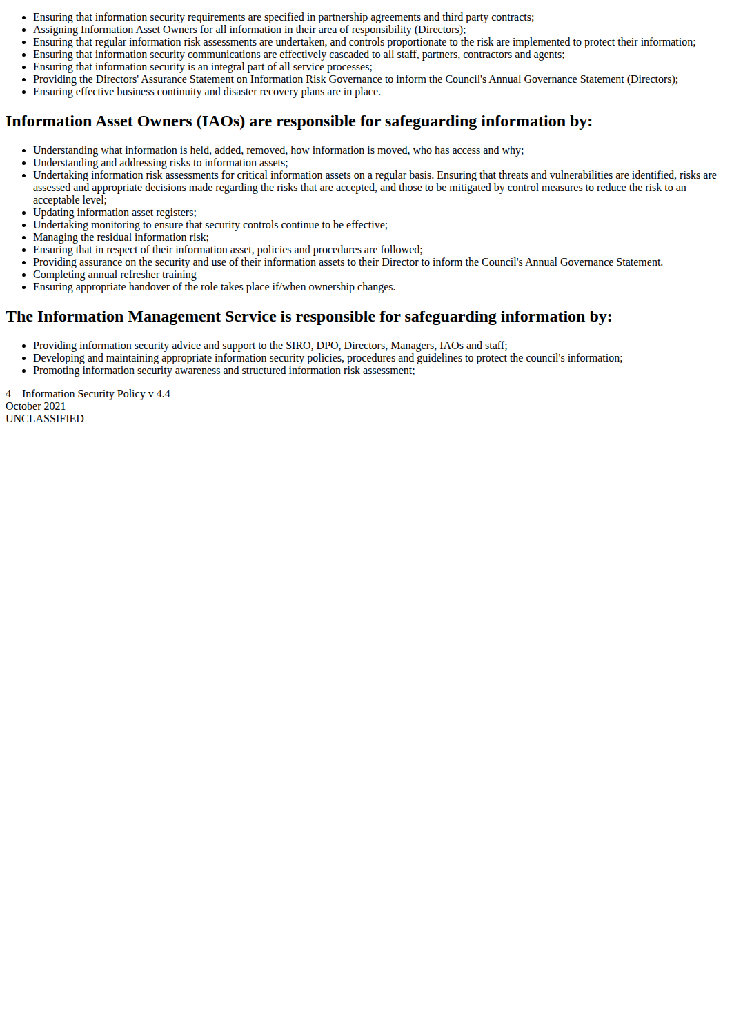Ensuring that information security requirements are specified in partnership agreements and third party contracts;
Assigning Information Asset Owners for all information in their area of responsibility (Directors);
Ensuring that regular information risk assessments are undertaken, and controls proportionate to the risk are implemented to protect their information;
Ensuring that information security communications are effectively cascaded to all staff, partners, contractors and agents;
Ensuring that information security is an integral part of all service processes;
Providing the Directors' Assurance Statement on Information Risk Governance to inform the Council's Annual Governance Statement (Directors);
Ensuring effective business continuity and disaster recovery plans are in place.
Information Asset Owners (IAOs) are responsible for safeguarding information by:
Understanding what information is held, added, removed, how information is moved, who has access and why;
Understanding and addressing risks to information assets;
Undertaking information risk assessments for critical information assets on a regular basis. Ensuring that threats and vulnerabilities are identified, risks are assessed and appropriate decisions made regarding the risks that are accepted, and those to be mitigated by control measures to reduce the risk to an acceptable level;
Updating information asset registers;
Undertaking monitoring to ensure that security controls continue to be effective;
Managing the residual information risk;
Ensuring that in respect of their information asset, policies and procedures are followed;
Providing assurance on the security and use of their information assets to their Director to inform the Council's Annual Governance Statement.
Completing annual refresher training
Ensuring appropriate handover of the role takes place if/when ownership changes.
The Information Management Service is responsible for safeguarding information by:
Providing information security advice and support to the SIRO, DPO, Directors, Managers, IAOs and staff;
Developing and maintaining appropriate information security policies, procedures and guidelines to protect the council's information;
Promoting information security awareness and structured information risk assessment;
4 Information Security Policy v 4.4
October 2021
UNCLASSIFIED